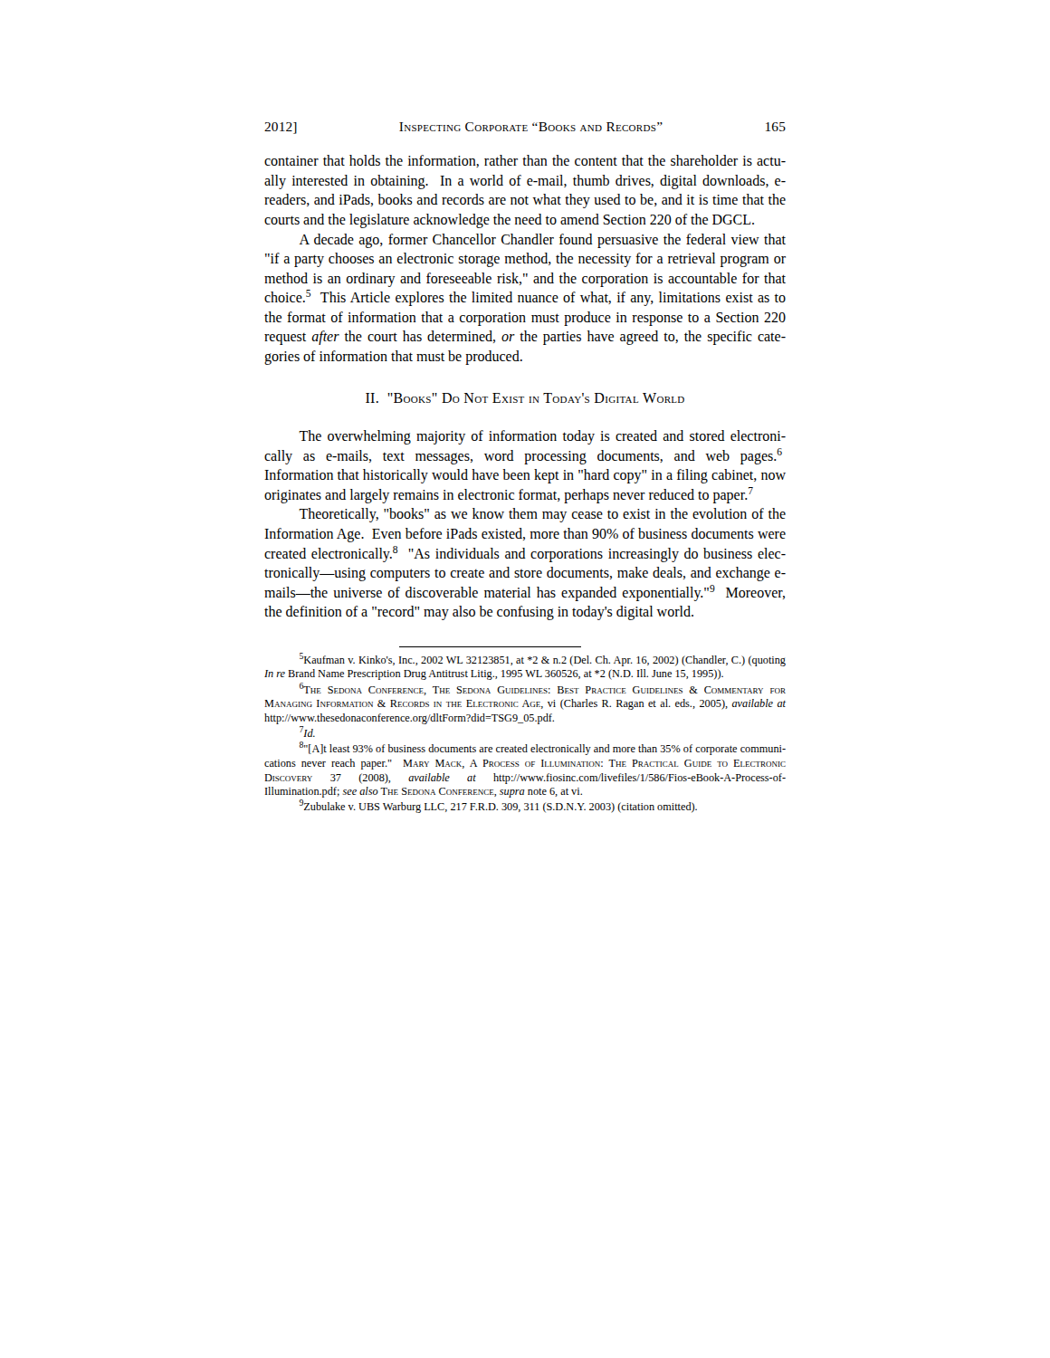2012] Inspecting Corporate “Books and Records” 165
container that holds the information, rather than the content that the shareholder is actually interested in obtaining. In a world of e-mail, thumb drives, digital downloads, e-readers, and iPads, books and records are not what they used to be, and it is time that the courts and the legislature acknowledge the need to amend Section 220 of the DGCL.
A decade ago, former Chancellor Chandler found persuasive the federal view that "if a party chooses an electronic storage method, the necessity for a retrieval program or method is an ordinary and foreseeable risk," and the corporation is accountable for that choice.5 This Article explores the limited nuance of what, if any, limitations exist as to the format of information that a corporation must produce in response to a Section 220 request after the court has determined, or the parties have agreed to, the specific categories of information that must be produced.
II. "Books" Do Not Exist in Today's Digital World
The overwhelming majority of information today is created and stored electronically as e-mails, text messages, word processing documents, and web pages.6 Information that historically would have been kept in "hard copy" in a filing cabinet, now originates and largely remains in electronic format, perhaps never reduced to paper.7
Theoretically, "books" as we know them may cease to exist in the evolution of the Information Age. Even before iPads existed, more than 90% of business documents were created electronically.8 "As individuals and corporations increasingly do business electronically—using computers to create and store documents, make deals, and exchange e-mails—the universe of discoverable material has expanded exponentially."9 Moreover, the definition of a "record" may also be confusing in today's digital world.
5Kaufman v. Kinko's, Inc., 2002 WL 32123851, at *2 & n.2 (Del. Ch. Apr. 16, 2002) (Chandler, C.) (quoting In re Brand Name Prescription Drug Antitrust Litig., 1995 WL 360526, at *2 (N.D. Ill. June 15, 1995)).
6The Sedona Conference, The Sedona Guidelines: Best Practice Guidelines & Commentary for Managing Information & Records in the Electronic Age, vi (Charles R. Ragan et al. eds., 2005), available at http://www.thesedonaconference.org/dltForm?did=TSG9_05.pdf.
7Id.
8"[A]t least 93% of business documents are created electronically and more than 35% of corporate communications never reach paper." Mary Mack, A Process of Illumination: The Practical Guide to Electronic Discovery 37 (2008), available at http://www.fiosinc.com/livefiles/1/586/Fios-eBook-A-Process-of-Illumination.pdf; see also The Sedona Conference, supra note 6, at vi.
9Zubulake v. UBS Warburg LLC, 217 F.R.D. 309, 311 (S.D.N.Y. 2003) (citation omitted).